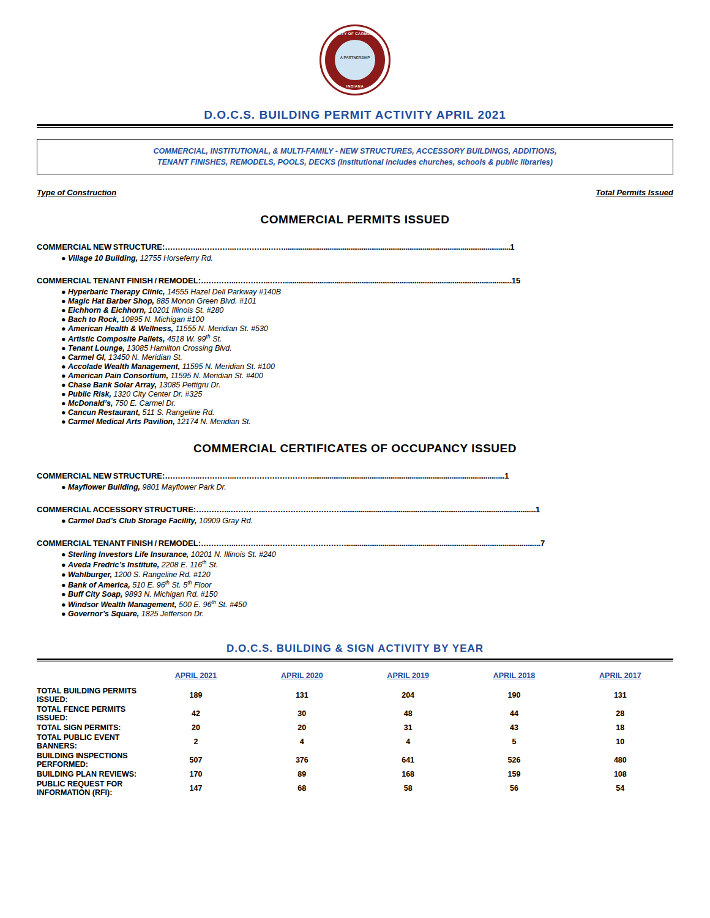CITY OF CARMEL
A PARTNERSHIP
INDIANA
D.O.C.S. BUILDING PERMIT ACTIVITY APRIL 2021
COMMERCIAL, INSTITUTIONAL, & MULTI-FAMILY - NEW STRUCTURES, ACCESSORY BUILDINGS, ADDITIONS,
TENANT FINISHES, REMODELS, POOLS, DECKS (Institutional includes churches, schools & public libraries)
Type of Construction Total Permits Issued
COMMERCIAL PERMITS ISSUED
COMMERCIAL NEW STRUCTURE:…………..…………..…………..……....................................................................................................................... 1
● Village 10 Building, 12755 Horseferry Rd.
COMMERCIAL TENANT FINISH / REMODEL:…………..…………..……....................................................................................................................... 15
● Hyperbaric Therapy Clinic, 14555 Hazel Dell Parkway #140B
● Magic Hat Barber Shop, 885 Monon Green Blvd. #101
● Eichhorn & Eichhorn, 10201 Illinois St. #280
● Bach to Rock, 10895 N. Michigan #100
● American Health & Wellness, 11555 N. Meridian St. #530
● Artistic Composite Pallets, 4518 W. 99th St.
● Tenant Lounge, 13085 Hamilton Crossing Blvd.
● Carmel GI, 13450 N. Meridian St.
● Accolade Wealth Management, 11595 N. Meridian St. #100
● American Pain Consortium, 11595 N. Meridian St. #400
● Chase Bank Solar Array, 13085 Pettigru Dr.
● Public Risk, 1320 City Center Dr. #325
● McDonald’s, 750 E. Carmel Dr.
● Cancun Restaurant, 511 S. Rangeline Rd.
● Carmel Medical Arts Pavilion, 12174 N. Meridian St.
COMMERCIAL CERTIFICATES OF OCCUPANCY ISSUED
COMMERCIAL NEW STRUCTURE:…………..…………..…………………………...................................................................................................... 1
● Mayflower Building, 9801 Mayflower Park Dr.
COMMERCIAL ACCESSORY STRUCTURE:…………..…………..…………………………...................................................................................................... 1
● Carmel Dad’s Club Storage Facility, 10909 Gray Rd.
COMMERCIAL TENANT FINISH / REMODEL:…………..…………..…………………………...................................................................................................... 7
● Sterling Investors Life Insurance, 10201 N. Illinois St. #240
● Aveda Fredric’s Institute, 2208 E. 116th St.
● Wahlburger, 1200 S. Rangeline Rd. #120
● Bank of America, 510 E. 96th St. 5th Floor
● Buff City Soap, 9893 N. Michigan Rd. #150
● Windsor Wealth Management, 500 E. 96th St. #450
● Governor’s Square, 1825 Jefferson Dr.
D.O.C.S. BUILDING & SIGN ACTIVITY BY YEAR
| | APRIL 2021 | APRIL 2020 | APRIL 2019 | APRIL 2018 | APRIL 2017 |
| --- | --- | --- | --- | --- | --- |
| TOTAL BUILDING PERMITS ISSUED: | 189 | 131 | 204 | 190 | 131 |
| TOTAL FENCE PERMITS ISSUED: | 42 | 30 | 48 | 44 | 28 |
| TOTAL SIGN PERMITS: | 20 | 20 | 31 | 43 | 18 |
| TOTAL PUBLIC EVENT BANNERS: | 2 | 4 | 4 | 5 | 10 |
| BUILDING INSPECTIONS PERFORMED: | 507 | 376 | 641 | 526 | 480 |
| BUILDING PLAN REVIEWS: | 170 | 89 | 168 | 159 | 108 |
| PUBLIC REQUEST FOR INFORMATION (RFI): | 147 | 68 | 58 | 56 | 54 |